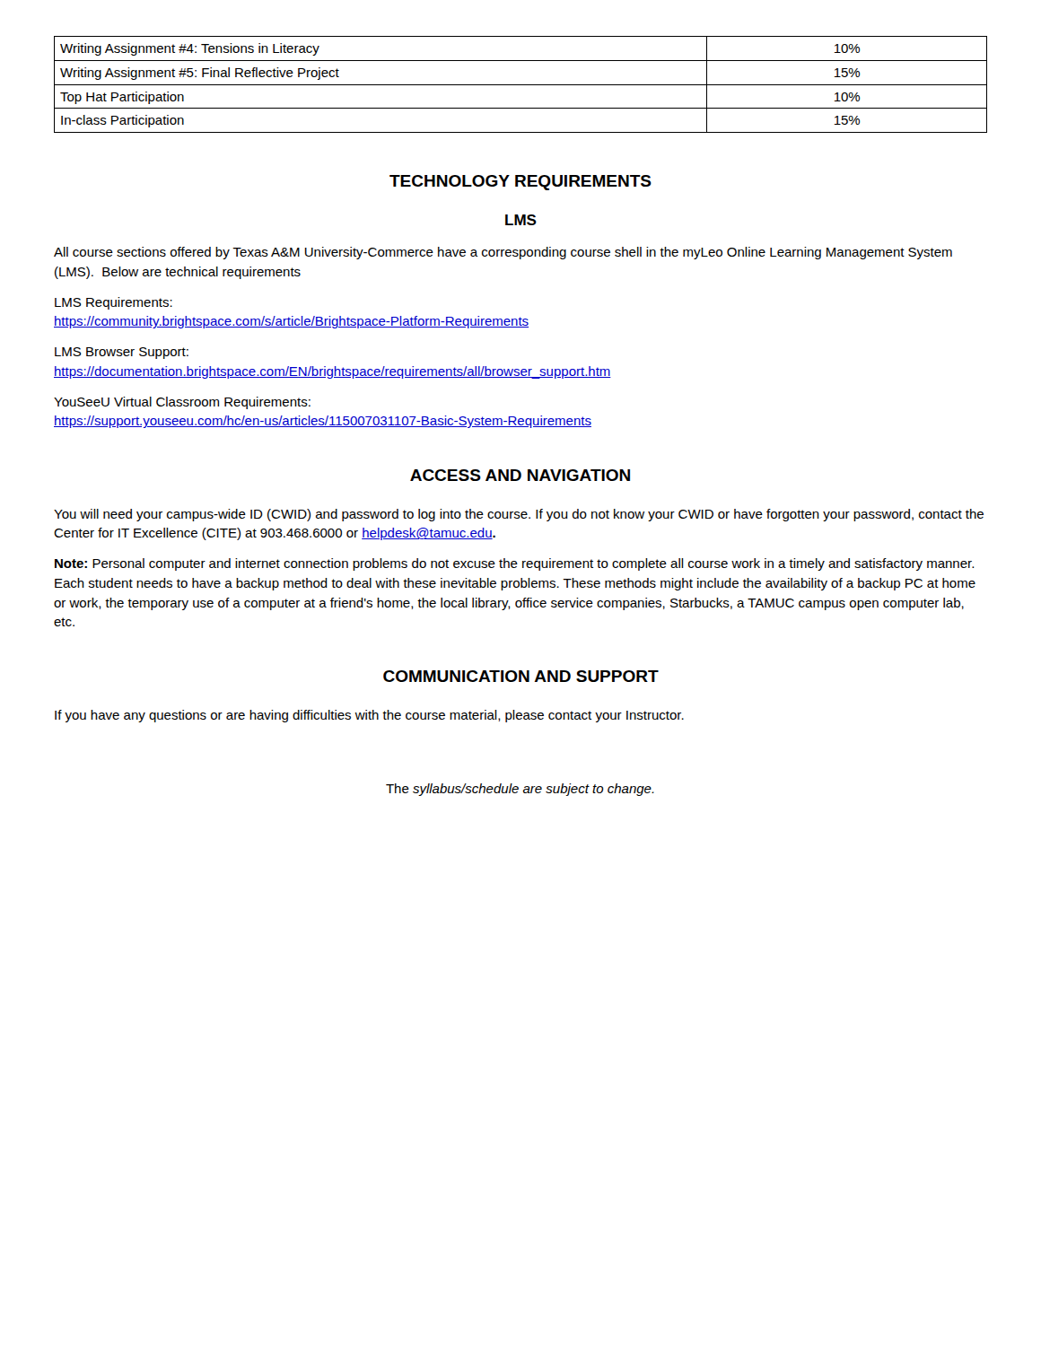| Writing Assignment #4: Tensions in Literacy | 10% |
| Writing Assignment #5: Final Reflective Project | 15% |
| Top Hat Participation | 10% |
| In-class Participation | 15% |
TECHNOLOGY REQUIREMENTS
LMS
All course sections offered by Texas A&M University-Commerce have a corresponding course shell in the myLeo Online Learning Management System (LMS). Below are technical requirements
LMS Requirements:
https://community.brightspace.com/s/article/Brightspace-Platform-Requirements
LMS Browser Support:
https://documentation.brightspace.com/EN/brightspace/requirements/all/browser_support.htm
YouSeeU Virtual Classroom Requirements:
https://support.youseeu.com/hc/en-us/articles/115007031107-Basic-System-Requirements
ACCESS AND NAVIGATION
You will need your campus-wide ID (CWID) and password to log into the course. If you do not know your CWID or have forgotten your password, contact the Center for IT Excellence (CITE) at 903.468.6000 or helpdesk@tamuc.edu.
Note: Personal computer and internet connection problems do not excuse the requirement to complete all course work in a timely and satisfactory manner. Each student needs to have a backup method to deal with these inevitable problems. These methods might include the availability of a backup PC at home or work, the temporary use of a computer at a friend's home, the local library, office service companies, Starbucks, a TAMUC campus open computer lab, etc.
COMMUNICATION AND SUPPORT
If you have any questions or are having difficulties with the course material, please contact your Instructor.
The syllabus/schedule are subject to change.